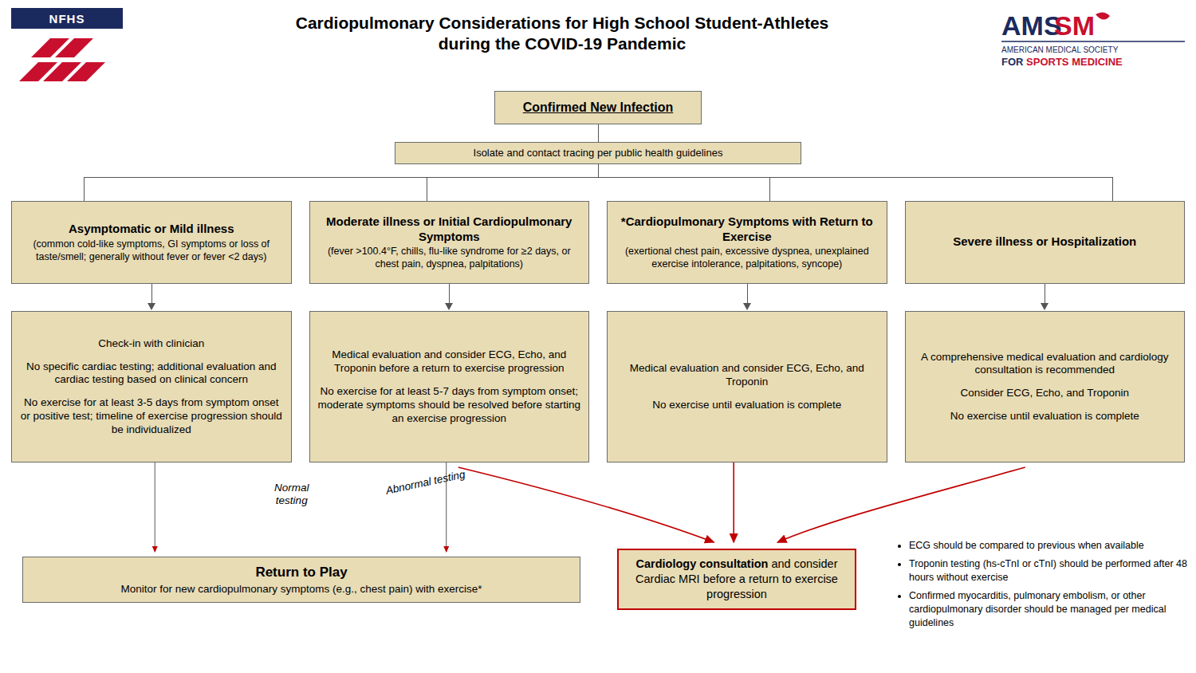NFHS
Cardiopulmonary Considerations for High School Student-Athletes
during the COVID-19 Pandemic
AMS SM AMERICAN MEDICAL SOCIETY FOR SPORTS MEDICINE
Confirmed New Infection
Isolate and contact tracing per public health guidelines
Asymptomatic or Mild illness (common cold-like symptoms, GI symptoms or loss of taste/smell; generally without fever or fever <2 days)
Check-in with clinician
No specific cardiac testing; additional evaluation and cardiac testing based on clinical concern
No exercise for at least 3-5 days from symptom onset or positive test; timeline of exercise progression should be individualized
Moderate illness or Initial Cardiopulmonary Symptoms (fever >100.4°F, chills, flu-like syndrome for ≥2 days, or chest pain, dyspnea, palpitations)
Medical evaluation and consider ECG, Echo, and Troponin before a return to exercise progression
No exercise for at least 5-7 days from symptom onset; moderate symptoms should be resolved before starting an exercise progression
*Cardiopulmonary Symptoms with Return to Exercise (exertional chest pain, excessive dyspnea, unexplained exercise intolerance, palpitations, syncope)
Medical evaluation and consider ECG, Echo, and Troponin
No exercise until evaluation is complete
Severe illness or Hospitalization
A comprehensive medical evaluation and cardiology consultation is recommended
Consider ECG, Echo, and Troponin
No exercise until evaluation is complete
Normal
testing
Abnormal testing
Return to Play Monitor for new cardiopulmonary symptoms (e.g., chest pain) with exercise*
Cardiology consultation and consider Cardiac MRI before a return to exercise progression
ECG should be compared to previous when available
Troponin testing (hs-cTnI or cTnI) should be performed after 48 hours without exercise
Confirmed myocarditis, pulmonary embolism, or other cardiopulmonary disorder should be managed per medical guidelines